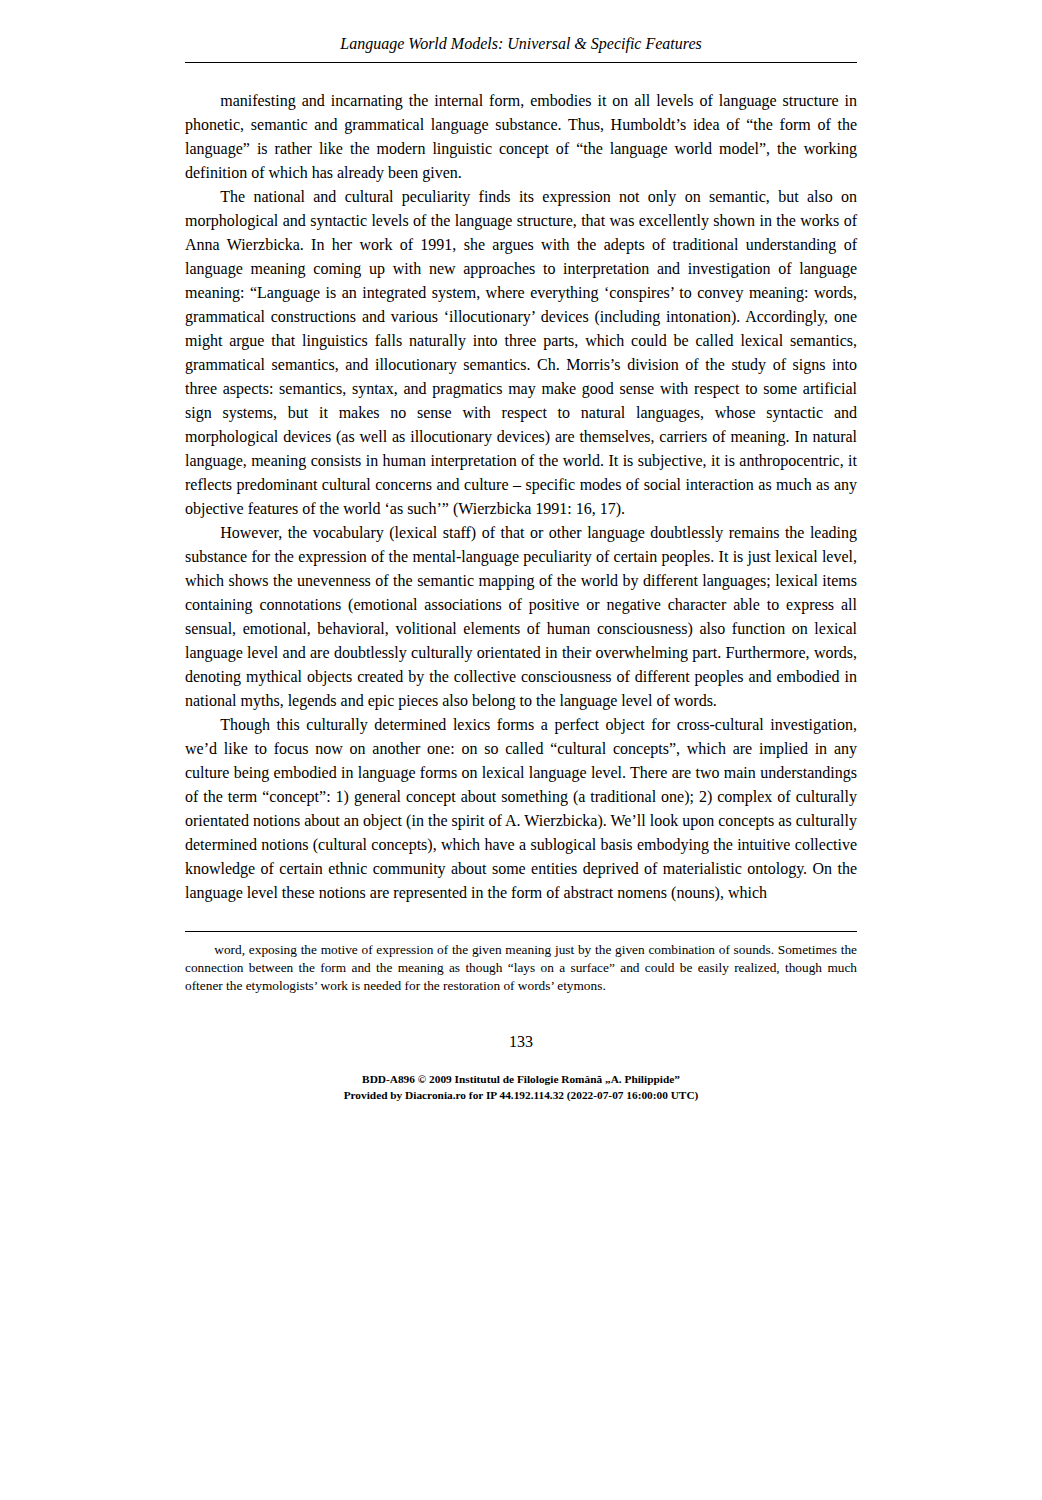Language World Models: Universal & Specific Features
manifesting and incarnating the internal form, embodies it on all levels of language structure in phonetic, semantic and grammatical language substance. Thus, Humboldt’s idea of “the form of the language” is rather like the modern linguistic concept of “the language world model”, the working definition of which has already been given.
The national and cultural peculiarity finds its expression not only on semantic, but also on morphological and syntactic levels of the language structure, that was excellently shown in the works of Anna Wierzbicka. In her work of 1991, she argues with the adepts of traditional understanding of language meaning coming up with new approaches to interpretation and investigation of language meaning: “Language is an integrated system, where everything ‘conspires’ to convey meaning: words, grammatical constructions and various ‘illocutionary’ devices (including intonation). Accordingly, one might argue that linguistics falls naturally into three parts, which could be called lexical semantics, grammatical semantics, and illocutionary semantics. Ch. Morris’s division of the study of signs into three aspects: semantics, syntax, and pragmatics may make good sense with respect to some artificial sign systems, but it makes no sense with respect to natural languages, whose syntactic and morphological devices (as well as illocutionary devices) are themselves, carriers of meaning. In natural language, meaning consists in human interpretation of the world. It is subjective, it is anthropocentric, it reflects predominant cultural concerns and culture – specific modes of social interaction as much as any objective features of the world ‘as such’” (Wierzbicka 1991: 16, 17).
However, the vocabulary (lexical staff) of that or other language doubtlessly remains the leading substance for the expression of the mental-language peculiarity of certain peoples. It is just lexical level, which shows the unevenness of the semantic mapping of the world by different languages; lexical items containing connotations (emotional associations of positive or negative character able to express all sensual, emotional, behavioral, volitional elements of human consciousness) also function on lexical language level and are doubtlessly culturally orientated in their overwhelming part. Furthermore, words, denoting mythical objects created by the collective consciousness of different peoples and embodied in national myths, legends and epic pieces also belong to the language level of words.
Though this culturally determined lexics forms a perfect object for cross-cultural investigation, we’d like to focus now on another one: on so called “cultural concepts”, which are implied in any culture being embodied in language forms on lexical language level. There are two main understandings of the term “concept”: 1) general concept about something (a traditional one); 2) complex of culturally orientated notions about an object (in the spirit of A. Wierzbicka). We’ll look upon concepts as culturally determined notions (cultural concepts), which have a sublogical basis embodying the intuitive collective knowledge of certain ethnic community about some entities deprived of materialistic ontology. On the language level these notions are represented in the form of abstract nomens (nouns), which
word, exposing the motive of expression of the given meaning just by the given combination of sounds. Sometimes the connection between the form and the meaning as though “lays on a surface” and could be easily realized, though much oftener the etymologists’ work is needed for the restoration of words’ etymons.
133
BDD-A896 © 2009 Institutul de Filologie Română „A. Philippide”
Provided by Diacronia.ro for IP 44.192.114.32 (2022-07-07 16:00:00 UTC)